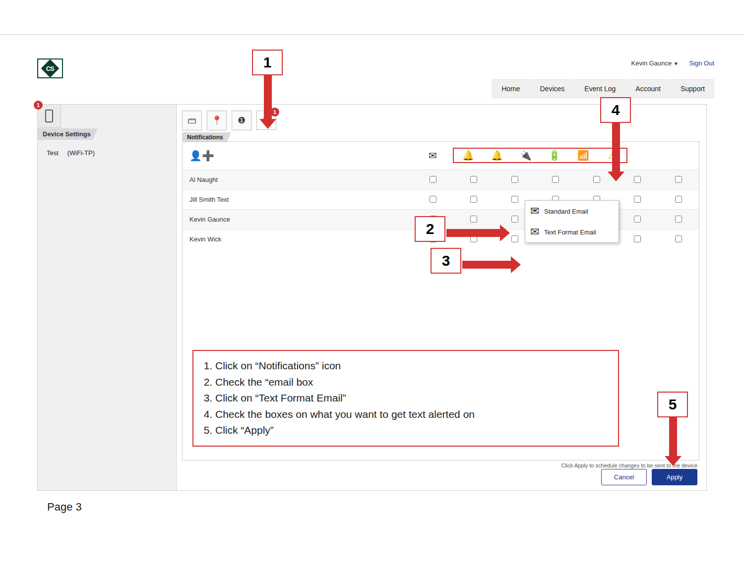CS
Kevin Gaunce ▼ Sign Out
Home Devices Event Log Account Support
1
Device Settings
Test (WiFi-TP)
🗃
📍
❶
1✉
Notifications
| 👤➕ | ✉ | 🔔 🔔 🔌 🔋 📶 ⚠ |
| --- | --- | --- |
| Al Naught | | | | | | | |
| Jill Smith Text | | | | | | | |
| Kevin Gaunce | | | | | | | |
| Kevin Wick | | | | | | | |
✉</> Standard Email
✉ Text Format Email
Click on “Notifications” icon
Check the “email box
Click on “Text Format Email”
Check the boxes on what you want to get text alerted on
Click “Apply”
Click Apply to schedule changes to be sent to the device
Cancel Apply
1
4
2
3
5
Page 3